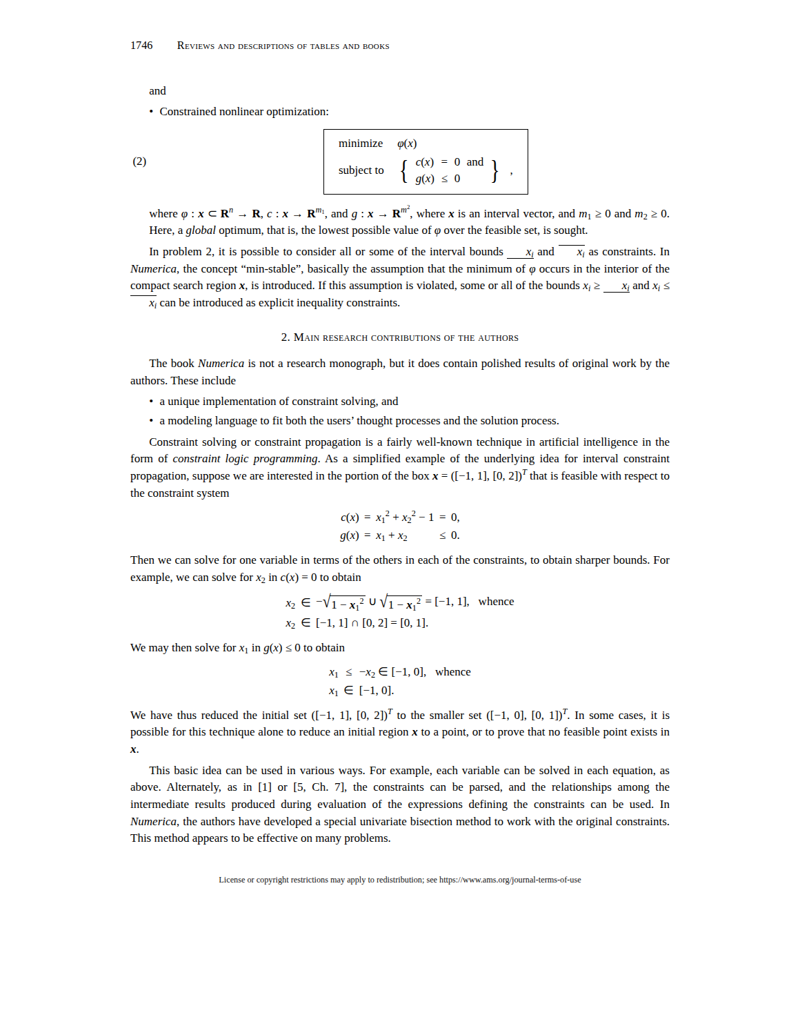1746 Reviews and descriptions of tables and books
and
Constrained nonlinear optimization:
(2)
| minimize | φ ( x ) | |
| subject to | { / c ( x ) / = / 0 / and / / g ( x ) / ≤ / 0 / / } | , |
where φ : x ⊂ Rn → R, c : x → Rm1, and g : x → Rm2, where x is an interval vector, and m1 ≥ 0 and m2 ≥ 0. Here, a global optimum, that is, the lowest possible value of φ over the feasible set, is sought.
In problem 2, it is possible to consider all or some of the interval bounds xi and xi as constraints. In Numerica, the concept “min-stable”, basically the assumption that the minimum of φ occurs in the interior of the compact search region x, is introduced. If this assumption is violated, some or all of the bounds xi ≥ xi and xi ≤ xi can be introduced as explicit inequality constraints.
2. Main research contributions of the authors
The book Numerica is not a research monograph, but it does contain polished results of original work by the authors. These include
a unique implementation of constraint solving, and
a modeling language to fit both the users’ thought processes and the solution process.
Constraint solving or constraint propagation is a fairly well-known technique in artificial intelligence in the form of constraint logic programming. As a simplified example of the underlying idea for interval constraint propagation, suppose we are interested in the portion of the box x = ([−1, 1], [0, 2])T that is feasible with respect to the constraint system
| c ( x ) | = | x 1 2 + x 2 2 − 1 | = | 0, |
| g ( x ) | = | x 1 + x 2 | ≤ | 0. |
Then we can solve for one variable in terms of the others in each of the constraints, to obtain sharper bounds. For example, we can solve for x2 in c(x) = 0 to obtain
| x 2 | ∈ | − √ 1 − x 1 2 ∪ √ 1 − x 1 2 = [−1, 1], whence |
| x 2 | ∈ | [−1, 1] ∩ [0, 2] = [0, 1]. |
We may then solve for x1 in g(x) ≤ 0 to obtain
| x 1 | ≤ | − x 2 ∈ [−1, 0], whence |
| x 1 | ∈ | [−1, 0]. |
We have thus reduced the initial set ([−1, 1], [0, 2])T to the smaller set ([−1, 0], [0, 1])T. In some cases, it is possible for this technique alone to reduce an initial region x to a point, or to prove that no feasible point exists in x.
This basic idea can be used in various ways. For example, each variable can be solved in each equation, as above. Alternately, as in [1] or [5, Ch. 7], the constraints can be parsed, and the relationships among the intermediate results produced during evaluation of the expressions defining the constraints can be used. In Numerica, the authors have developed a special univariate bisection method to work with the original constraints. This method appears to be effective on many problems.
License or copyright restrictions may apply to redistribution; see https://www.ams.org/journal-terms-of-use